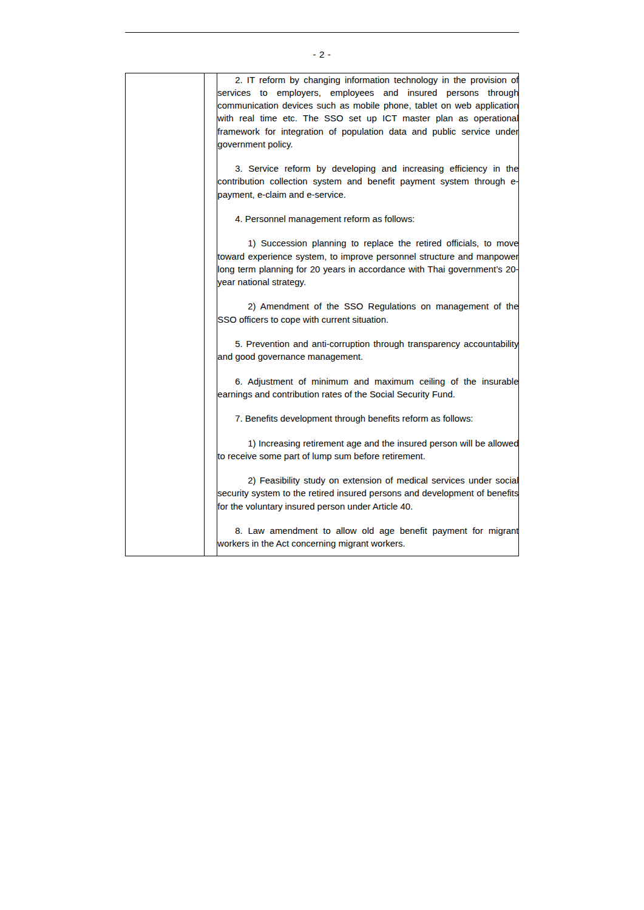- 2 -
| | | 2. IT reform by changing information technology in the provision of services to employers, employees and insured persons through communication devices such as mobile phone, tablet on web application with real time etc. The SSO set up ICT master plan as operational framework for integration of population data and public service under government policy. 3. Service reform by developing and increasing efficiency in the contribution collection system and benefit payment system through e-payment, e-claim and e-service. 4. Personnel management reform as follows: 1) Succession planning to replace the retired officials, to move toward experience system, to improve personnel structure and manpower long term planning for 20 years in accordance with Thai government’s 20-year national strategy. 2) Amendment of the SSO Regulations on management of the SSO officers to cope with current situation. 5. Prevention and anti-corruption through transparency accountability and good governance management. 6. Adjustment of minimum and maximum ceiling of the insurable earnings and contribution rates of the Social Security Fund. 7. Benefits development through benefits reform as follows: 1) Increasing retirement age and the insured person will be allowed to receive some part of lump sum before retirement. 2) Feasibility study on extension of medical services under social security system to the retired insured persons and development of benefits for the voluntary insured person under Article 40. 8. Law amendment to allow old age benefit payment for migrant workers in the Act concerning migrant workers. |